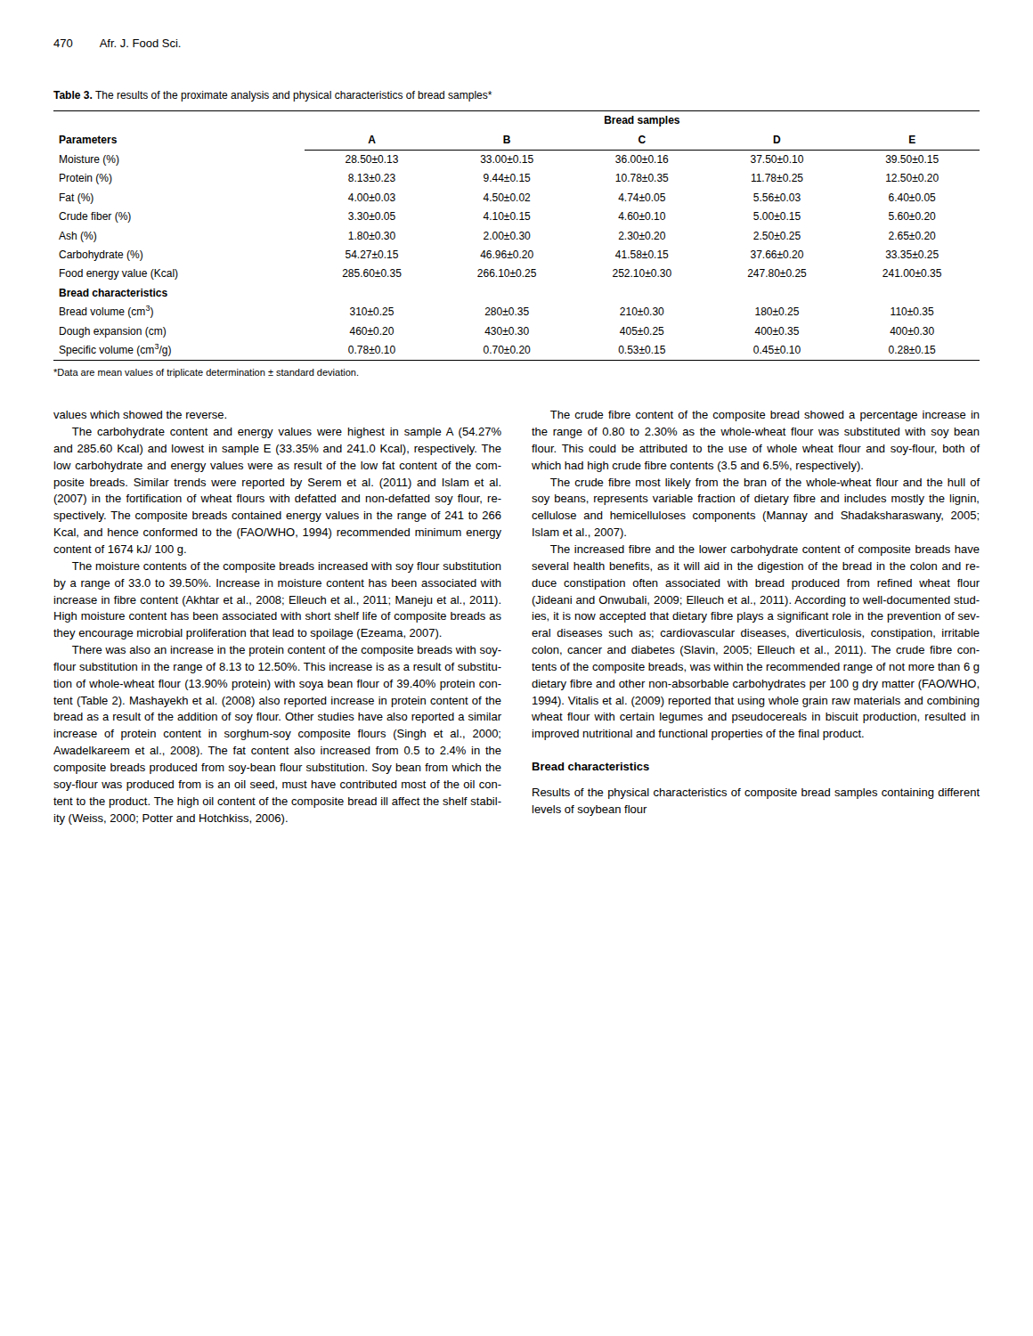470 Afr. J. Food Sci.
Table 3. The results of the proximate analysis and physical characteristics of bread samples*
| Parameters | Bread samples |
| --- | --- |
| A | B | C | D | E |
| Moisture (%) | 28.50±0.13 | 33.00±0.15 | 36.00±0.16 | 37.50±0.10 | 39.50±0.15 |
| Protein (%) | 8.13±0.23 | 9.44±0.15 | 10.78±0.35 | 11.78±0.25 | 12.50±0.20 |
| Fat (%) | 4.00±0.03 | 4.50±0.02 | 4.74±0.05 | 5.56±0.03 | 6.40±0.05 |
| Crude fiber (%) | 3.30±0.05 | 4.10±0.15 | 4.60±0.10 | 5.00±0.15 | 5.60±0.20 |
| Ash (%) | 1.80±0.30 | 2.00±0.30 | 2.30±0.20 | 2.50±0.25 | 2.65±0.20 |
| Carbohydrate (%) | 54.27±0.15 | 46.96±0.20 | 41.58±0.15 | 37.66±0.20 | 33.35±0.25 |
| Food energy value (Kcal) | 285.60±0.35 | 266.10±0.25 | 252.10±0.30 | 247.80±0.25 | 241.00±0.35 |
| Bread characteristics |
| Bread volume (cm 3 ) | 310±0.25 | 280±0.35 | 210±0.30 | 180±0.25 | 110±0.35 |
| Dough expansion (cm) | 460±0.20 | 430±0.30 | 405±0.25 | 400±0.35 | 400±0.30 |
| Specific volume (cm 3 /g) | 0.78±0.10 | 0.70±0.20 | 0.53±0.15 | 0.45±0.10 | 0.28±0.15 |
*Data are mean values of triplicate determination ± standard deviation.
values which showed the reverse.
The carbohydrate content and energy values were highest in sample A (54.27% and 285.60 Kcal) and lowest in sample E (33.35% and 241.0 Kcal), respectively. The low carbohydrate and energy values were as result of the low fat content of the composite breads. Similar trends were reported by Serem et al. (2011) and Islam et al. (2007) in the fortification of wheat flours with defatted and non-defatted soy flour, respectively. The composite breads contained energy values in the range of 241 to 266 Kcal, and hence conformed to the (FAO/WHO, 1994) recommended minimum energy content of 1674 kJ/ 100 g.
The moisture contents of the composite breads increased with soy flour substitution by a range of 33.0 to 39.50%. Increase in moisture content has been associated with increase in fibre content (Akhtar et al., 2008; Elleuch et al., 2011; Maneju et al., 2011). High moisture content has been associated with short shelf life of composite breads as they encourage microbial proliferation that lead to spoilage (Ezeama, 2007).
There was also an increase in the protein content of the composite breads with soy-flour substitution in the range of 8.13 to 12.50%. This increase is as a result of substitution of whole-wheat flour (13.90% protein) with soya bean flour of 39.40% protein content (Table 2). Mashayekh et al. (2008) also reported increase in protein content of the bread as a result of the addition of soy flour. Other studies have also reported a similar increase of protein content in sorghum-soy composite flours (Singh et al., 2000; Awadelkareem et al., 2008). The fat content also increased from 0.5 to 2.4% in the composite breads produced from soy-bean flour substitution. Soy bean from which the soy-flour was produced from is an oil seed, must have contributed most of the oil content to the product. The high oil content of the composite bread ill affect the shelf stability (Weiss, 2000; Potter and Hotchkiss, 2006).
The crude fibre content of the composite bread showed a percentage increase in the range of 0.80 to 2.30% as the whole-wheat flour was substituted with soy bean flour. This could be attributed to the use of whole wheat flour and soy-flour, both of which had high crude fibre contents (3.5 and 6.5%, respectively).
The crude fibre most likely from the bran of the whole-wheat flour and the hull of soy beans, represents variable fraction of dietary fibre and includes mostly the lignin, cellulose and hemicelluloses components (Mannay and Shadaksharaswany, 2005; Islam et al., 2007).
The increased fibre and the lower carbohydrate content of composite breads have several health benefits, as it will aid in the digestion of the bread in the colon and reduce constipation often associated with bread produced from refined wheat flour (Jideani and Onwubali, 2009; Elleuch et al., 2011). According to well-documented studies, it is now accepted that dietary fibre plays a significant role in the prevention of several diseases such as; cardiovascular diseases, diverticulosis, constipation, irritable colon, cancer and diabetes (Slavin, 2005; Elleuch et al., 2011). The crude fibre contents of the composite breads, was within the recommended range of not more than 6 g dietary fibre and other non-absorbable carbohydrates per 100 g dry matter (FAO/WHO, 1994). Vitalis et al. (2009) reported that using whole grain raw materials and combining wheat flour with certain legumes and pseudocereals in biscuit production, resulted in improved nutritional and functional properties of the final product.
Bread characteristics
Results of the physical characteristics of composite bread samples containing different levels of soybean flour